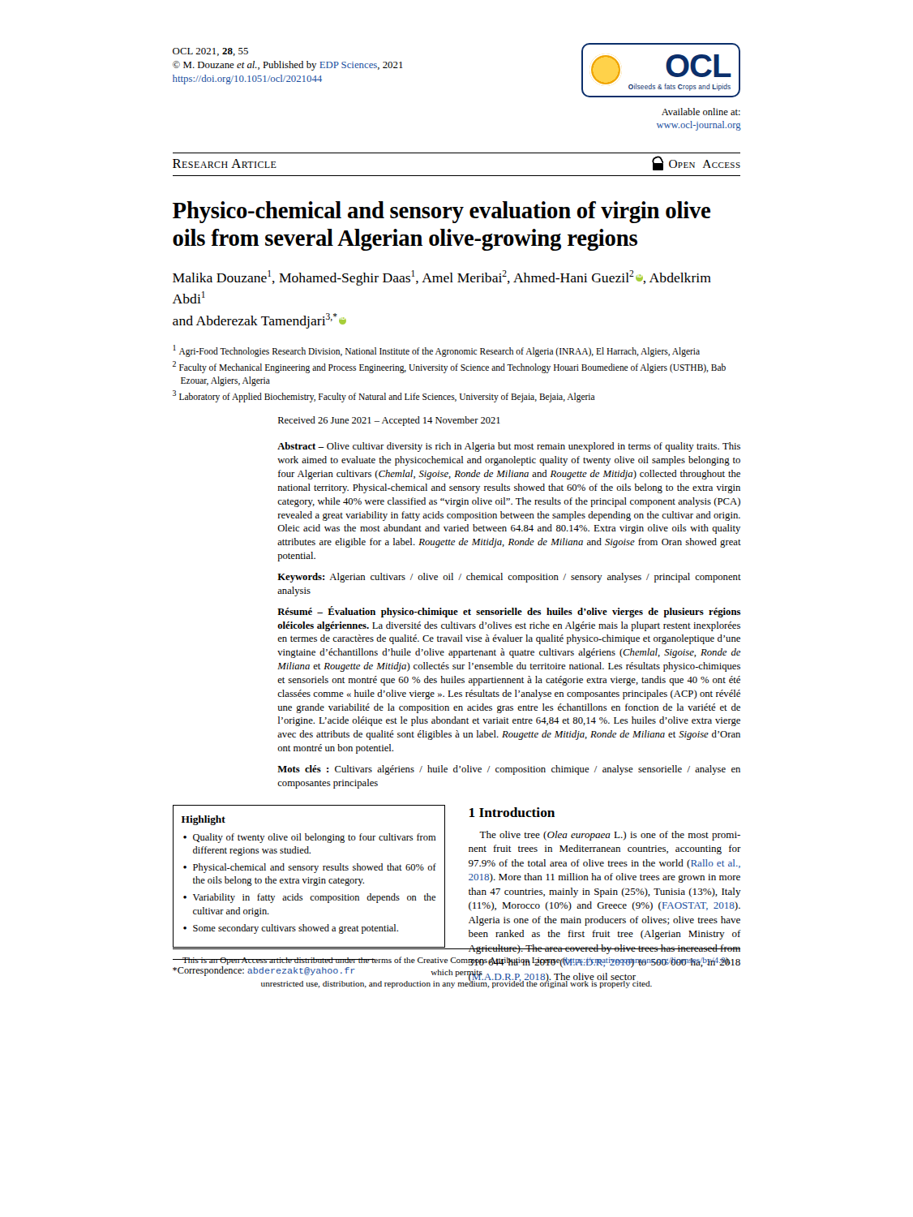OCL 2021, 28, 55
© M. Douzane et al., Published by EDP Sciences, 2021
https://doi.org/10.1051/ocl/2021044
OCL
Oilseeds & fats Crops and Lipids
Available online at:
www.ocl-journal.org
Research Article
Open Access
Physico-chemical and sensory evaluation of virgin olive oils from several Algerian olive-growing regions
Malika Douzane1, Mohamed-Seghir Daas1, Amel Meribai2, Ahmed-Hani Guezil2 , Abdelkrim Abdi1
and Abderezak Tamendjari3,*
1 Agri-Food Technologies Research Division, National Institute of the Agronomic Research of Algeria (INRAA), El Harrach, Algiers, Algeria
2 Faculty of Mechanical Engineering and Process Engineering, University of Science and Technology Houari Boumediene of Algiers (USTHB), Bab Ezouar, Algiers, Algeria
3 Laboratory of Applied Biochemistry, Faculty of Natural and Life Sciences, University of Bejaia, Bejaia, Algeria
Received 26 June 2021 – Accepted 14 November 2021
Abstract – Olive cultivar diversity is rich in Algeria but most remain unexplored in terms of quality traits. This work aimed to evaluate the physicochemical and organoleptic quality of twenty olive oil samples belonging to four Algerian cultivars (Chemlal, Sigoise, Ronde de Miliana and Rougette de Mitidja) collected throughout the national territory. Physical-chemical and sensory results showed that 60% of the oils belong to the extra virgin category, while 40% were classified as “virgin olive oil”. The results of the principal component analysis (PCA) revealed a great variability in fatty acids composition between the samples depending on the cultivar and origin. Oleic acid was the most abundant and varied between 64.84 and 80.14%. Extra virgin olive oils with quality attributes are eligible for a label. Rougette de Mitidja, Ronde de Miliana and Sigoise from Oran showed great potential.
Keywords: Algerian cultivars / olive oil / chemical composition / sensory analyses / principal component analysis
Résumé – Évaluation physico-chimique et sensorielle des huiles d’olive vierges de plusieurs régions oléicoles algériennes. La diversité des cultivars d’olives est riche en Algérie mais la plupart restent inexplorées en termes de caractères de qualité. Ce travail vise à évaluer la qualité physico-chimique et organoleptique d’une vingtaine d’échantillons d’huile d’olive appartenant à quatre cultivars algériens (Chemlal, Sigoise, Ronde de Miliana et Rougette de Mitidja) collectés sur l’ensemble du territoire national. Les résultats physico-chimiques et sensoriels ont montré que 60 % des huiles appartiennent à la catégorie extra vierge, tandis que 40 % ont été classées comme « huile d’olive vierge ». Les résultats de l’analyse en composantes principales (ACP) ont révélé une grande variabilité de la composition en acides gras entre les échantillons en fonction de la variété et de l’origine. L’acide oléique est le plus abondant et variait entre 64,84 et 80,14 %. Les huiles d’olive extra vierge avec des attributs de qualité sont éligibles à un label. Rougette de Mitidja, Ronde de Miliana et Sigoise d’Oran ont montré un bon potentiel.
Mots clés : Cultivars algériens / huile d’olive / composition chimique / analyse sensorielle / analyse en composantes principales
Highlight
Quality of twenty olive oil belonging to four cultivars from different regions was studied.
Physical-chemical and sensory results showed that 60% of the oils belong to the extra virgin category.
Variability in fatty acids composition depends on the cultivar and origin.
Some secondary cultivars showed a great potential.
*Correspondence: abderezakt@yahoo.fr
1 Introduction
The olive tree (Olea europaea L.) is one of the most prominent fruit trees in Mediterranean countries, accounting for 97.9% of the total area of olive trees in the world (Rallo et al., 2018). More than 11 million ha of olive trees are grown in more than 47 countries, mainly in Spain (25%), Tunisia (13%), Italy (11%), Morocco (10%) and Greece (9%) (FAOSTAT, 2018). Algeria is one of the main producers of olives; olive trees have been ranked as the first fruit tree (Algerian Ministry of Agriculture). The area covered by olive trees has increased from 310 644 ha in 2010 (M.A.D.R, 2010) to 500 000 ha, in 2018 (M.A.D.R.P, 2018). The olive oil sector
This is an Open Access article distributed under the terms of the Creative Commons Attribution License (https://creativecommons.org/licenses/by/4.0), which permits
unrestricted use, distribution, and reproduction in any medium, provided the original work is properly cited.